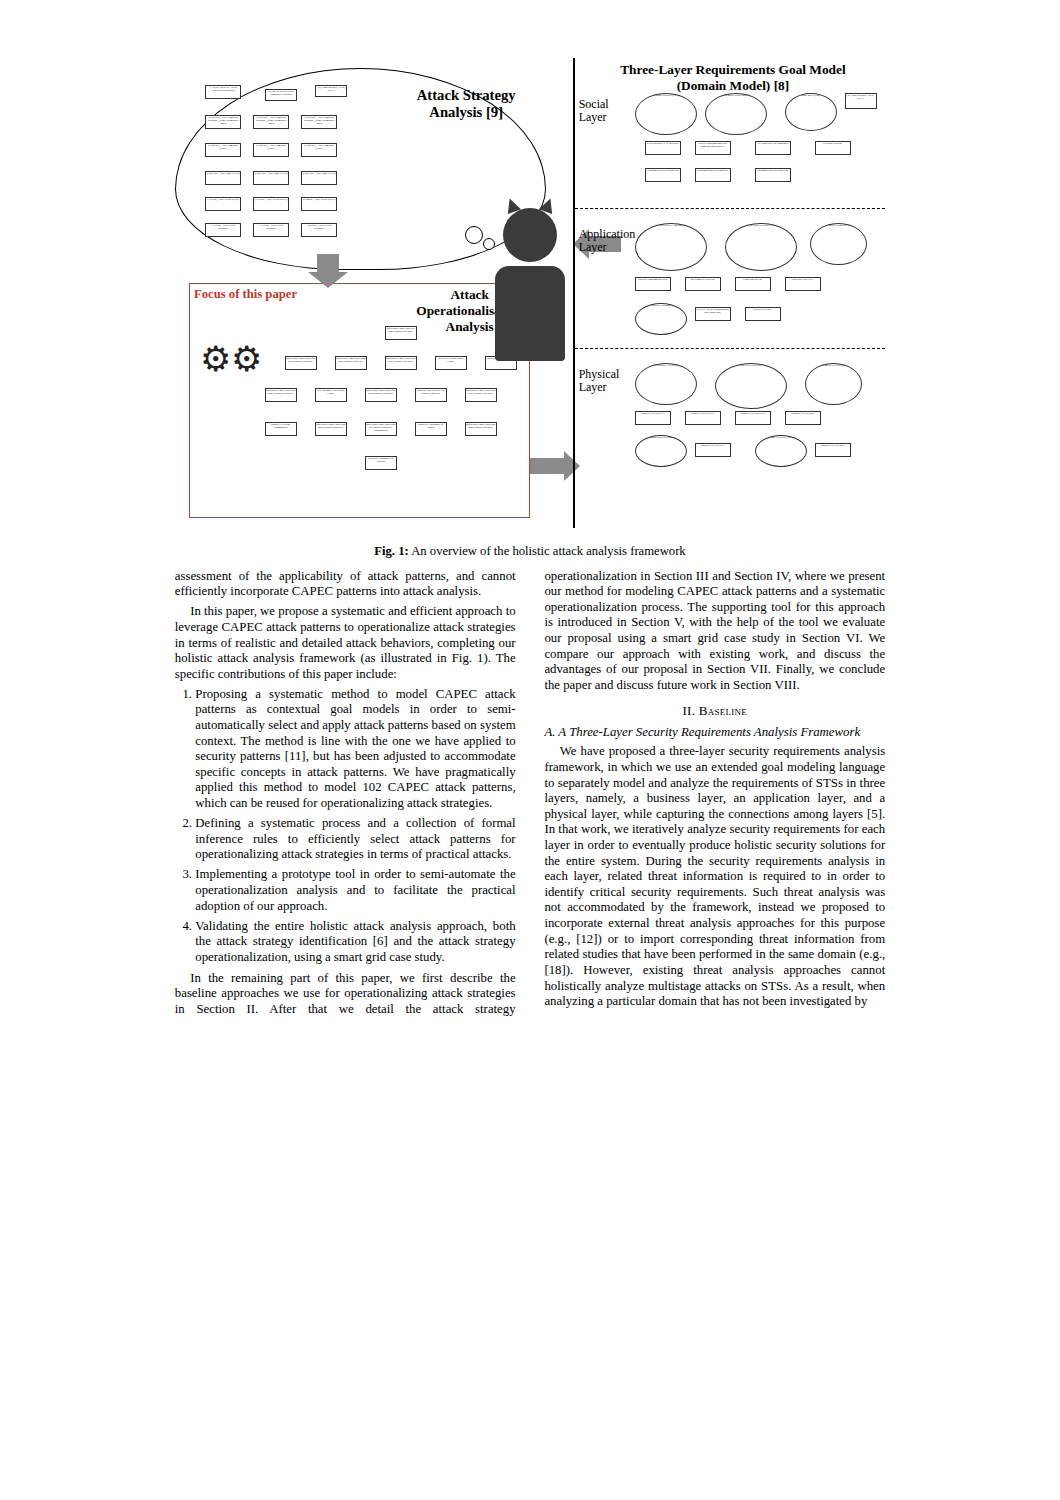(Access, Steal CC, Steal credit card database)
Is able to access credit company's database
(Is, High integrity, Steal, BCC)
(Penetrate, Asset company database, Target company's data)
(Penetrate, Asset company database, Target company's data)
(Penetrate, Asset company database, Target company's data)
(Penetrate, Asset company server)
(Penetrate, Asset company server)
(Penetrate, Asset company server)
(Penetrate, Asset bone server)
(Penetrate, Asset bone server)
(Penetrate, Asset bone server)
(Access, Asset client server)
(License, Asset client server)
(Control, Asset client server)
(Access, Asset client network)
(Access, Asset client network)
(Default, Asset client network)
Attack Strategy
Analysis [9]
Focus of this paper
Attack
Operationalisation
Analysis
⚙⚙
Malicious Logic Inserted Into Product Software
Malicious Logic Insertion into Product Software
Malicious Logic Insertion into Product Software
Malicious Logic Insertion into Product Software
Web Server Malicious Logic
Add Web Malicious Logic
Malicious Logic Insertion into Standard Software
Web Memory Malicious Logic
Malicious Logic Insertion into Standard Software
Malware Interference in Product Software
Malicious Logic Insertion into Product Software
Modify Existing Components
Malicious Logic Insertion into Standard Software
Malicious Logic Insertion of Product Software Components
Malware Propagate to Address
Malicious Logic Insertion into Product Software
Malware Propagate to Address
Three-Layer Requirements Goal Model
(Domain Model) [8]
Social
Layer
Application
Layer
Physical
Layer
Energy Supplier (ES)
Smart Meter Data Collector
Smart Meter (SM)
(Is, High Integrity, Steal, BCC)
Read data on ES is accessed
Collect consumption data from the smart meter
ES sends price to consumer
Network strategy
Consumption data from SM
Consumption data from SM
Consumption data from SM
Energy Supplier Server Application (ESSA)
Smart Meter Data Collector Application
Smart Meter Firmware (SMF)
Provide consumption data
Interconnect with SM
Send data to SM
Send price to ESSA
Energy Supplier Database (ESD)
Receive energy consumption data from SMF
Request to SMF
Energy Supplier Server (ESS)
Data Collector (DC)
Smart Meter Device (SMD)
Connect ESS to DCN
Connect ESS to DCN
Connect ESS to DCN
Connect HG to SMD
Data Communication Network (DCN)
Home Gateway (HG)
Connect HG to DCN
Connect HG to SMD
Fig. 1: An overview of the holistic attack analysis framework
assessment of the applicability of attack patterns, and cannot efficiently incorporate CAPEC patterns into attack analysis.
In this paper, we propose a systematic and efficient approach to leverage CAPEC attack patterns to operationalize attack strategies in terms of realistic and detailed attack behaviors, completing our holistic attack analysis framework (as illustrated in Fig. 1). The specific contributions of this paper include:
Proposing a systematic method to model CAPEC attack patterns as contextual goal models in order to semi-automatically select and apply attack patterns based on system context. The method is line with the one we have applied to security patterns [11], but has been adjusted to accommodate specific concepts in attack patterns. We have pragmatically applied this method to model 102 CAPEC attack patterns, which can be reused for operationalizing attack strategies.
Defining a systematic process and a collection of formal inference rules to efficiently select attack patterns for operationalizing attack strategies in terms of practical attacks.
Implementing a prototype tool in order to semi-automate the operationalization analysis and to facilitate the practical adoption of our approach.
Validating the entire holistic attack analysis approach, both the attack strategy identification [6] and the attack strategy operationalization, using a smart grid case study.
In the remaining part of this paper, we first describe the baseline approaches we use for operationalizing attack strategies in Section II. After that we detail the attack strategy operationalization in Section III and Section IV, where we present our method for modeling CAPEC attack patterns and a systematic operationalization process. The supporting tool for this approach is introduced in Section V, with the help of the tool we evaluate our proposal using a smart grid case study in Section VI. We compare our approach with existing work, and discuss the advantages of our proposal in Section VII. Finally, we conclude the paper and discuss future work in Section VIII.
II. Baseline
A. A Three-Layer Security Requirements Analysis Framework
We have proposed a three-layer security requirements analysis framework, in which we use an extended goal modeling language to separately model and analyze the requirements of STSs in three layers, namely, a business layer, an application layer, and a physical layer, while capturing the connections among layers [5]. In that work, we iteratively analyze security requirements for each layer in order to eventually produce holistic security solutions for the entire system. During the security requirements analysis in each layer, related threat information is required to in order to identify critical security requirements. Such threat analysis was not accommodated by the framework, instead we proposed to incorporate external threat analysis approaches for this purpose (e.g., [12]) or to import corresponding threat information from related studies that have been performed in the same domain (e.g., [18]). However, existing threat analysis approaches cannot holistically analyze multistage attacks on STSs. As a result, when analyzing a particular domain that has not been investigated by